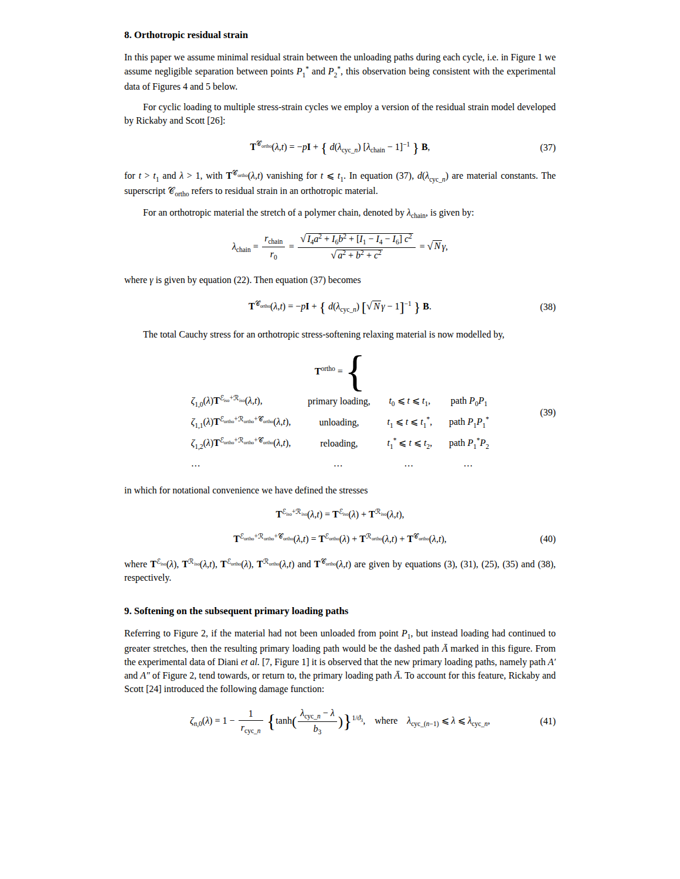8. Orthotropic residual strain
In this paper we assume minimal residual strain between the unloading paths during each cycle, i.e. in Figure 1 we assume negligible separation between points P1* and P2*, this observation being consistent with the experimental data of Figures 4 and 5 below.
For cyclic loading to multiple stress-strain cycles we employ a version of the residual strain model developed by Rickaby and Scott [26]:
T𝒞ortho(λ,t) = −pI + { d(λcyc_n) [λchain − 1]−1 } B, (37)
for t > t1 and λ > 1, with T𝒞ortho(λ,t) vanishing for t ⩽ t1. In equation (37), d(λcyc_n) are material constants. The superscript 𝒞ortho refers to residual strain in an orthotropic material.
For an orthotropic material the stretch of a polymer chain, denoted by λchain, is given by:
λchain = rchain r0 = √I4a2 + I6b2 + [I1 − I4 − I6] c2√a2 + b2 + c2 = √Nγ,
where γ is given by equation (22). Then equation (37) becomes
T𝒞ortho(λ,t) = −pI + { d(λcyc_n) [√Nγ − 1]−1 } B. (38)
The total Cauchy stress for an orthotropic stress-softening relaxing material is now modelled by,
Tortho ={
| ζ 1,0 ( λ ) T ℰ iso +ℛ iso ( λ , t ), | primary loading, | t 0 ⩽ t ⩽ t 1 , | path P 0 P 1 |
| ζ 1,1 ( λ ) T ℰ ortho +ℛ ortho +𝒞 ortho ( λ , t ), | unloading, | t 1 ⩽ t ⩽ t 1 * , | path P 1 P 1 * |
| ζ 1,2 ( λ ) T ℰ ortho +ℛ ortho +𝒞 ortho ( λ , t ), | reloading, | t 1 * ⩽ t ⩽ t 2 , | path P 1 * P 2 |
| … | … | … | … |
(39)
in which for notational convenience we have defined the stresses
Tℰiso+ℛiso(λ,t) = Tℰiso(λ) + Tℛiso(λ,t),
Tℰortho+ℛortho+𝒞ortho(λ,t) = Tℰortho(λ) + Tℛortho(λ,t) + T𝒞ortho(λ,t), (40)
where Tℰiso(λ), Tℛiso(λ,t), Tℰortho(λ), Tℛortho(λ,t) and T𝒞ortho(λ,t) are given by equations (3), (31), (25), (35) and (38), respectively.
9. Softening on the subsequent primary loading paths
Referring to Figure 2, if the material had not been unloaded from point P1, but instead loading had continued to greater stretches, then the resulting primary loading path would be the dashed path Ā marked in this figure. From the experimental data of Diani et al. [7, Figure 1] it is observed that the new primary loading paths, namely path A′ and A″ of Figure 2, tend towards, or return to, the primary loading path Ā. To account for this feature, Rickaby and Scott [24] introduced the following damage function:
ζn,0(λ) = 1 − 1 rcyc_n {tanh(λcyc_n − λ b3)}1/ϑ3, where λcyc_(n−1) ⩽ λ ⩽ λcyc_n, (41)